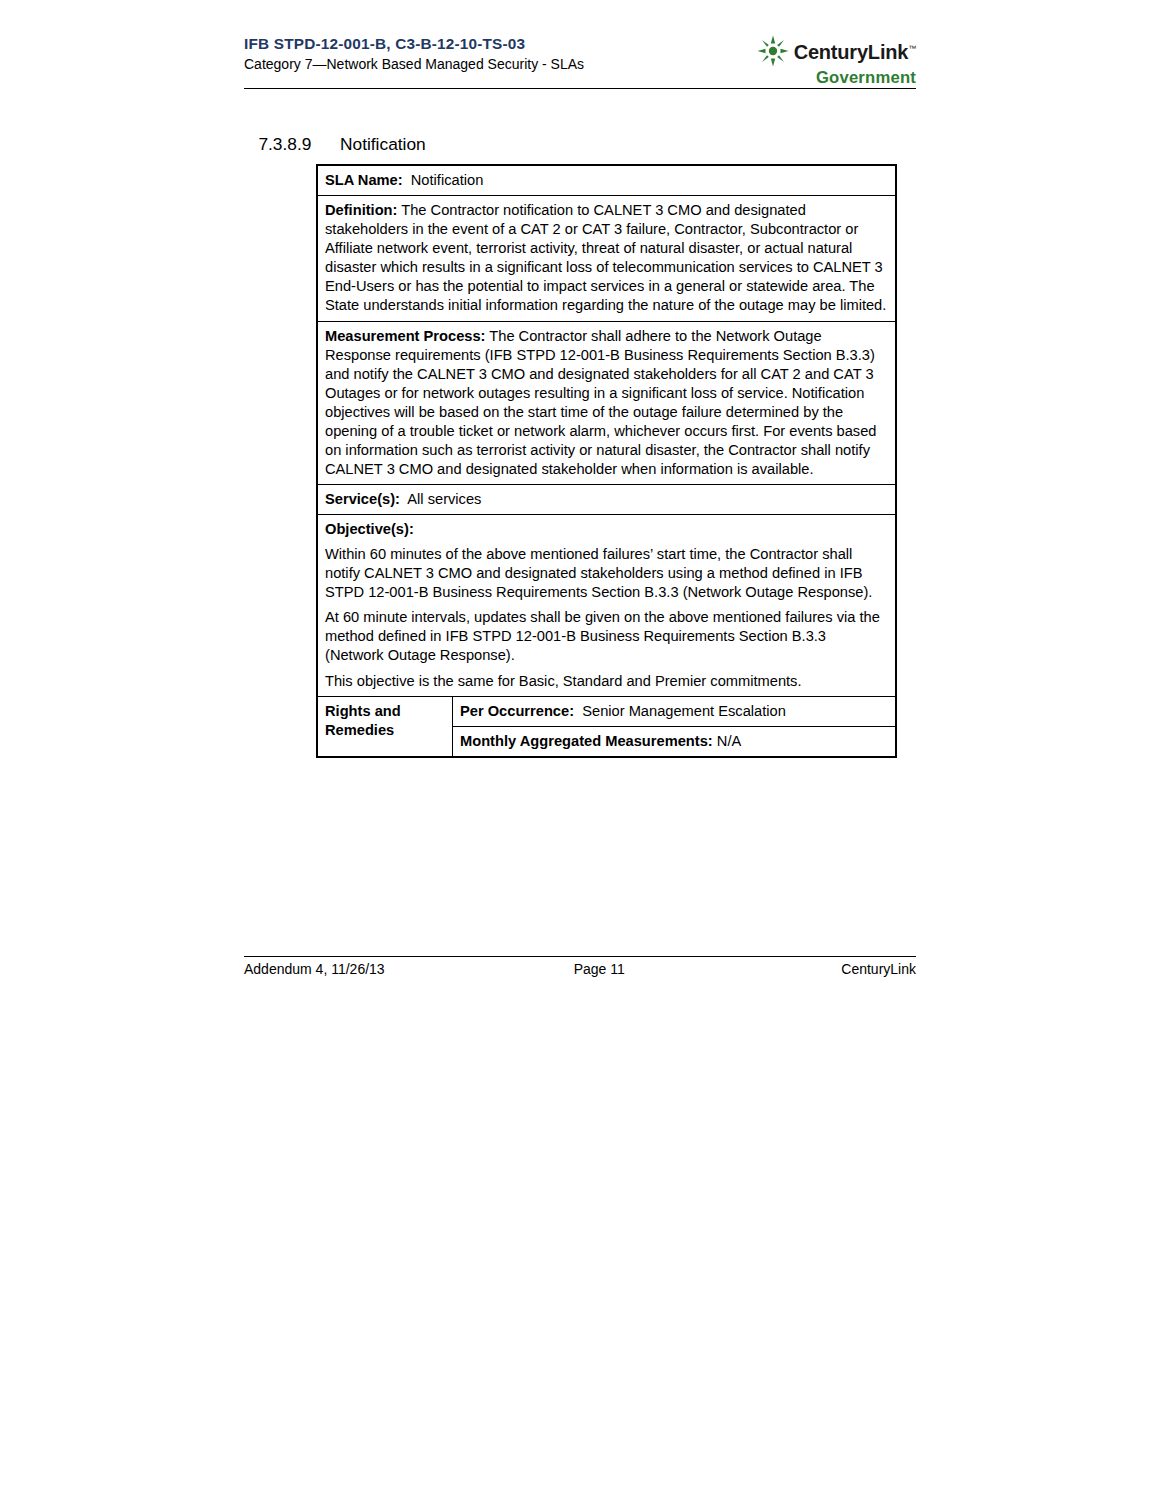IFB STPD-12-001-B, C3-B-12-10-TS-03
Category 7—Network Based Managed Security - SLAs
CenturyLink™ Government
7.3.8.9 Notification
| SLA Name: Notification |
| Definition: The Contractor notification to CALNET 3 CMO and designated stakeholders in the event of a CAT 2 or CAT 3 failure, Contractor, Subcontractor or Affiliate network event, terrorist activity, threat of natural disaster, or actual natural disaster which results in a significant loss of telecommunication services to CALNET 3 End-Users or has the potential to impact services in a general or statewide area. The State understands initial information regarding the nature of the outage may be limited. |
| Measurement Process: The Contractor shall adhere to the Network Outage Response requirements (IFB STPD 12-001-B Business Requirements Section B.3.3) and notify the CALNET 3 CMO and designated stakeholders for all CAT 2 and CAT 3 Outages or for network outages resulting in a significant loss of service. Notification objectives will be based on the start time of the outage failure determined by the opening of a trouble ticket or network alarm, whichever occurs first. For events based on information such as terrorist activity or natural disaster, the Contractor shall notify CALNET 3 CMO and designated stakeholder when information is available. |
| Service(s): All services |
| Objective(s): Within 60 minutes of the above mentioned failures’ start time, the Contractor shall notify CALNET 3 CMO and designated stakeholders using a method defined in IFB STPD 12-001-B Business Requirements Section B.3.3 (Network Outage Response). At 60 minute intervals, updates shall be given on the above mentioned failures via the method defined in IFB STPD 12-001-B Business Requirements Section B.3.3 (Network Outage Response). This objective is the same for Basic, Standard and Premier commitments. |
| Rights and Remedies | Per Occurrence: Senior Management Escalation |
| Monthly Aggregated Measurements: N/A |
Addendum 4, 11/26/13
Page 11
CenturyLink